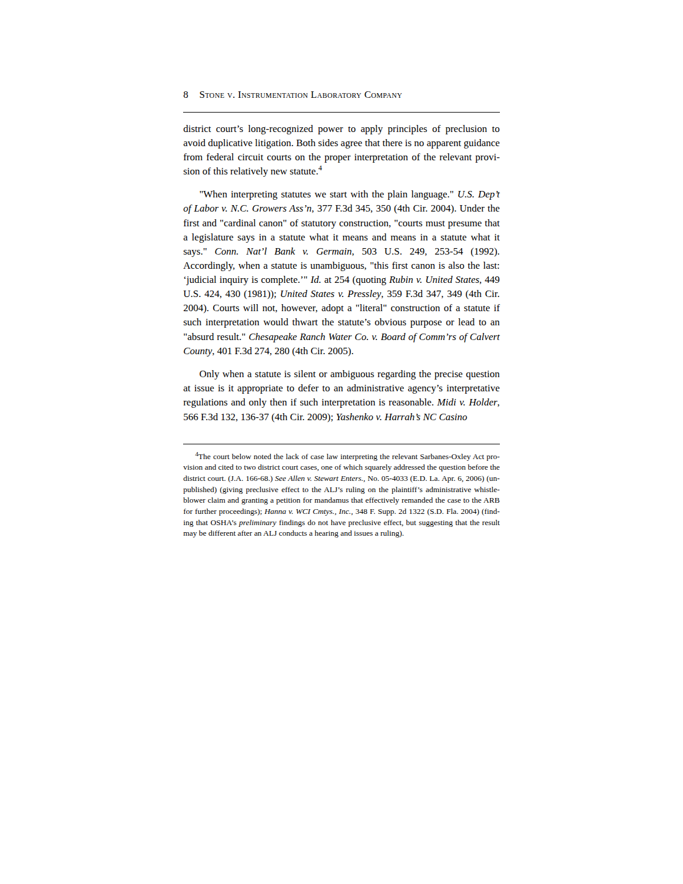8 Stone v. Instrumentation Laboratory Company
district court’s long-recognized power to apply principles of preclusion to avoid duplicative litigation. Both sides agree that there is no apparent guidance from federal circuit courts on the proper interpretation of the relevant provision of this relatively new statute.4
"When interpreting statutes we start with the plain language." U.S. Dep’t of Labor v. N.C. Growers Ass’n, 377 F.3d 345, 350 (4th Cir. 2004). Under the first and "cardinal canon" of statutory construction, "courts must presume that a legislature says in a statute what it means and means in a statute what it says." Conn. Nat’l Bank v. Germain, 503 U.S. 249, 253-54 (1992). Accordingly, when a statute is unambiguous, "this first canon is also the last: ‘judicial inquiry is complete.’" Id. at 254 (quoting Rubin v. United States, 449 U.S. 424, 430 (1981)); United States v. Pressley, 359 F.3d 347, 349 (4th Cir. 2004). Courts will not, however, adopt a "literal" construction of a statute if such interpretation would thwart the statute’s obvious purpose or lead to an "absurd result." Chesapeake Ranch Water Co. v. Board of Comm’rs of Calvert County, 401 F.3d 274, 280 (4th Cir. 2005).
Only when a statute is silent or ambiguous regarding the precise question at issue is it appropriate to defer to an administrative agency’s interpretative regulations and only then if such interpretation is reasonable. Midi v. Holder, 566 F.3d 132, 136-37 (4th Cir. 2009); Yashenko v. Harrah’s NC Casino
4 The court below noted the lack of case law interpreting the relevant Sarbanes-Oxley Act provision and cited to two district court cases, one of which squarely addressed the question before the district court. (J.A. 166-68.) See Allen v. Stewart Enters., No. 05-4033 (E.D. La. Apr. 6, 2006) (unpublished) (giving preclusive effect to the ALJ’s ruling on the plaintiff’s administrative whistleblower claim and granting a petition for mandamus that effectively remanded the case to the ARB for further proceedings); Hanna v. WCI Cmtys., Inc., 348 F. Supp. 2d 1322 (S.D. Fla. 2004) (finding that OSHA’s preliminary findings do not have preclusive effect, but suggesting that the result may be different after an ALJ conducts a hearing and issues a ruling).